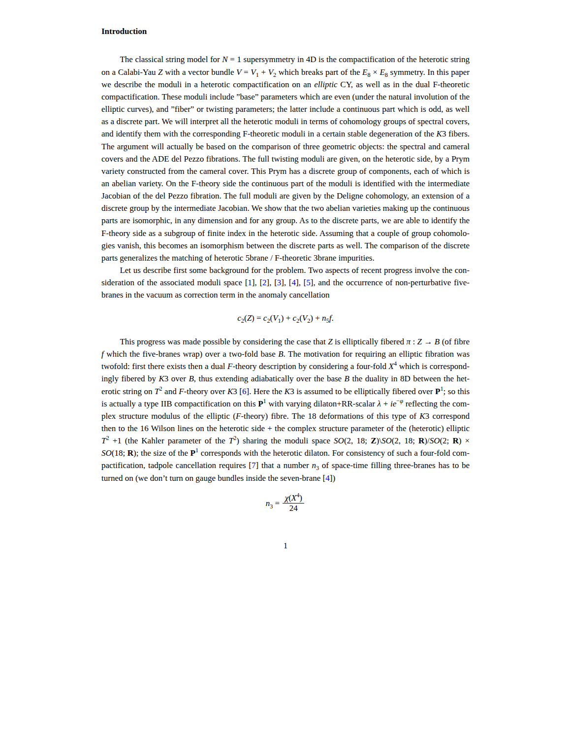Introduction
The classical string model for N = 1 supersymmetry in 4D is the compactification of the heterotic string on a Calabi-Yau Z with a vector bundle V = V1 + V2 which breaks part of the E8 × E8 symmetry. In this paper we describe the moduli in a heterotic compactification on an elliptic CY, as well as in the dual F-theoretic compactification. These moduli include ”base” parameters which are even (under the natural involution of the elliptic curves), and ”fiber” or twisting parameters; the latter include a continuous part which is odd, as well as a discrete part. We will interpret all the heterotic moduli in terms of cohomology groups of spectral covers, and identify them with the corresponding F-theoretic moduli in a certain stable degeneration of the K3 fibers. The argument will actually be based on the comparison of three geometric objects: the spectral and cameral covers and the ADE del Pezzo fibrations. The full twisting moduli are given, on the heterotic side, by a Prym variety constructed from the cameral cover. This Prym has a discrete group of components, each of which is an abelian variety. On the F-theory side the continuous part of the moduli is identified with the intermediate Jacobian of the del Pezzo fibration. The full moduli are given by the Deligne cohomology, an extension of a discrete group by the intermediate Jacobian. We show that the two abelian varieties making up the continuous parts are isomorphic, in any dimension and for any group. As to the discrete parts, we are able to identify the F-theory side as a subgroup of finite index in the heterotic side. Assuming that a couple of group cohomologies vanish, this becomes an isomorphism between the discrete parts as well. The comparison of the discrete parts generalizes the matching of heterotic 5brane / F-theoretic 3brane impurities.
Let us describe first some background for the problem. Two aspects of recent progress involve the consideration of the associated moduli space [1], [2], [3], [4], [5], and the occurrence of non-perturbative five-branes in the vacuum as correction term in the anomaly cancellation
c2(Z) = c2(V1) + c2(V2) + n5f.
This progress was made possible by considering the case that Z is elliptically fibered π : Z → B (of fibre f which the five-branes wrap) over a two-fold base B. The motivation for requiring an elliptic fibration was twofold: first there exists then a dual F-theory description by considering a four-fold X4 which is correspondingly fibered by K3 over B, thus extending adiabatically over the base B the duality in 8D between the heterotic string on T2 and F-theory over K3 [6]. Here the K3 is assumed to be elliptically fibered over P1; so this is actually a type IIB compactification on this P1 with varying dilaton+RR-scalar λ + ie−φ reflecting the complex structure modulus of the elliptic (F-theory) fibre. The 18 deformations of this type of K3 correspond then to the 16 Wilson lines on the heterotic side + the complex structure parameter of the (heterotic) elliptic T2 +1 (the Kahler parameter of the T2) sharing the moduli space SO(2, 18; Z)\SO(2, 18; R)/SO(2; R) × SO(18; R); the size of the P1 corresponds with the heterotic dilaton. For consistency of such a four-fold compactification, tadpole cancellation requires [7] that a number n3 of space-time filling three-branes has to be turned on (we don’t turn on gauge bundles inside the seven-brane [4])
n3 = χ(X4) 24
1